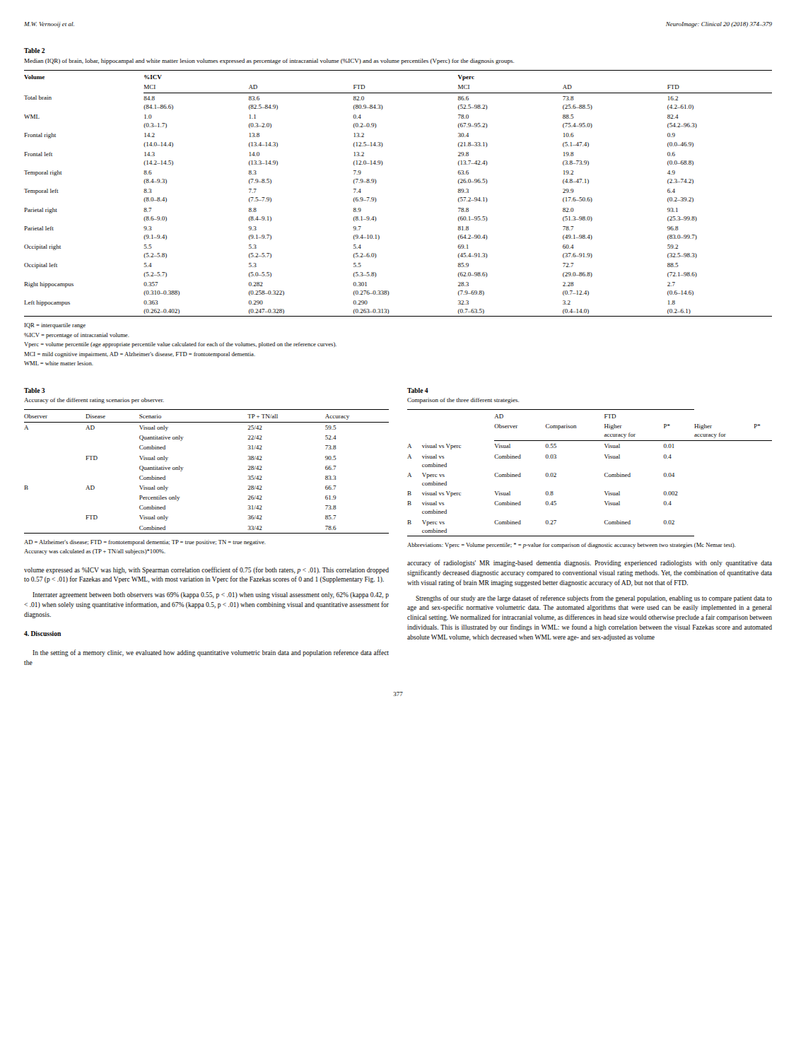M.W. Vernooij et al. NeuroImage: Clinical 20 (2018) 374–379
Table 2
Median (IQR) of brain, lobar, hippocampal and white matter lesion volumes expressed as percentage of intracranial volume (%ICV) and as volume percentiles (Vperc) for the diagnosis groups.
| Volume | %ICV | Vperc |
| --- | --- | --- |
| MCI | AD | FTD | MCI | AD | FTD |
| Total brain | 84.8 (84.1–86.6) | 83.6 (82.5–84.9) | 82.0 (80.9–84.3) | 86.6 (52.5–98.2) | 73.8 (25.6–88.5) | 16.2 (4.2–61.0) |
| WML | 1.0 (0.3–1.7) | 1.1 (0.3–2.0) | 0.4 (0.2–0.9) | 78.0 (67.9–95.2) | 88.5 (75.4–95.0) | 82.4 (54.2–96.3) |
| Frontal right | 14.2 (14.0–14.4) | 13.8 (13.4–14.3) | 13.2 (12.5–14.3) | 30.4 (21.8–33.1) | 10.6 (5.1–47.4) | 0.9 (0.0–46.9) |
| Frontal left | 14.3 (14.2–14.5) | 14.0 (13.3–14.9) | 13.2 (12.0–14.9) | 29.8 (13.7–42.4) | 19.8 (3.8–73.9) | 0.6 (0.0–68.8) |
| Temporal right | 8.6 (8.4–9.3) | 8.3 (7.9–8.5) | 7.9 (7.9–8.9) | 63.6 (26.0–96.5) | 19.2 (4.8–47.1) | 4.9 (2.3–74.2) |
| Temporal left | 8.3 (8.0–8.4) | 7.7 (7.5–7.9) | 7.4 (6.9–7.9) | 89.3 (57.2–94.1) | 29.9 (17.6–50.6) | 6.4 (0.2–39.2) |
| Parietal right | 8.7 (8.6–9.0) | 8.8 (8.4–9.1) | 8.9 (8.1–9.4) | 78.8 (60.1–95.5) | 82.0 (51.3–98.0) | 93.1 (25.3–99.8) |
| Parietal left | 9.3 (9.1–9.4) | 9.3 (9.1–9.7) | 9.7 (9.4–10.1) | 81.8 (64.2–90.4) | 78.7 (49.1–98.4) | 96.8 (83.0–99.7) |
| Occipital right | 5.5 (5.2–5.8) | 5.3 (5.2–5.7) | 5.4 (5.2–6.0) | 69.1 (45.4–91.3) | 60.4 (37.6–91.9) | 59.2 (32.5–98.3) |
| Occipital left | 5.4 (5.2–5.7) | 5.3 (5.0–5.5) | 5.5 (5.3–5.8) | 85.9 (62.0–98.6) | 72.7 (29.0–86.8) | 88.5 (72.1–98.6) |
| Right hippocampus | 0.357 (0.310–0.388) | 0.282 (0.258–0.322) | 0.301 (0.276–0.338) | 28.3 (7.9–69.8) | 2.28 (0.7–12.4) | 2.7 (0.6–14.6) |
| Left hippocampus | 0.363 (0.262–0.402) | 0.290 (0.247–0.328) | 0.290 (0.263–0.313) | 32.3 (0.7–63.5) | 3.2 (0.4–14.0) | 1.8 (0.2–6.1) |
IQR = interquartile range
%ICV = percentage of intracranial volume.
Vperc = volume percentile (age appropriate percentile value calculated for each of the volumes, plotted on the reference curves).
MCI = mild cognitive impairment, AD = Alzheimer's disease, FTD = frontotemporal dementia.
WML = white matter lesion.
Table 3
Accuracy of the different rating scenarios per observer.
| Observer | Disease | Scenario | TP + TN/all | Accuracy |
| --- | --- | --- | --- | --- |
| A | AD | Visual only | 25/42 | 59.5 |
| | | Quantitative only | 22/42 | 52.4 |
| | | Combined | 31/42 | 73.8 |
| | FTD | Visual only | 38/42 | 90.5 |
| | | Quantitative only | 28/42 | 66.7 |
| | | Combined | 35/42 | 83.3 |
| B | AD | Visual only | 28/42 | 66.7 |
| | | Percentiles only | 26/42 | 61.9 |
| | | Combined | 31/42 | 73.8 |
| | FTD | Visual only | 36/42 | 85.7 |
| | | Combined | 33/42 | 78.6 |
AD = Alzheimer's disease; FTD = frontotemporal dementia; TP = true positive; TN = true negative.
Accuracy was calculated as (TP + TN/all subjects)*100%.
volume expressed as %ICV was high, with Spearman correlation coefficient of 0.75 (for both raters, p < .01). This correlation dropped to 0.57 (p < .01) for Fazekas and Vperc WML, with most variation in Vperc for the Fazekas scores of 0 and 1 (Supplementary Fig. 1).
Interrater agreement between both observers was 69% (kappa 0.55, p < .01) when using visual assessment only, 62% (kappa 0.42, p < .01) when solely using quantitative information, and 67% (kappa 0.5, p < .01) when combining visual and quantitative assessment for diagnosis.
4. Discussion
In the setting of a memory clinic, we evaluated how adding quantitative volumetric brain data and population reference data affect the
Table 4
Comparison of the three different strategies.
| | | AD | FTD |
| --- | --- | --- | --- |
| Observer | Comparison | Higher accuracy for | P* | Higher accuracy for | P* |
| A | visual vs Vperc | Visual | 0.55 | Visual | 0.01 |
| A | visual vs combined | Combined | 0.03 | Visual | 0.4 |
| A | Vperc vs combined | Combined | 0.02 | Combined | 0.04 |
| B | visual vs Vperc | Visual | 0.8 | Visual | 0.002 |
| B | visual vs combined | Combined | 0.45 | Visual | 0.4 |
| B | Vperc vs combined | Combined | 0.27 | Combined | 0.02 |
Abbreviations: Vperc = Volume percentile; * = p-value for comparison of diagnostic accuracy between two strategies (Mc Nemar test).
accuracy of radiologists' MR imaging-based dementia diagnosis. Providing experienced radiologists with only quantitative data significantly decreased diagnostic accuracy compared to conventional visual rating methods. Yet, the combination of quantitative data with visual rating of brain MR imaging suggested better diagnostic accuracy of AD, but not that of FTD.
Strengths of our study are the large dataset of reference subjects from the general population, enabling us to compare patient data to age and sex-specific normative volumetric data. The automated algorithms that were used can be easily implemented in a general clinical setting. We normalized for intracranial volume, as differences in head size would otherwise preclude a fair comparison between individuals. This is illustrated by our findings in WML: we found a high correlation between the visual Fazekas score and automated absolute WML volume, which decreased when WML were age- and sex-adjusted as volume
377